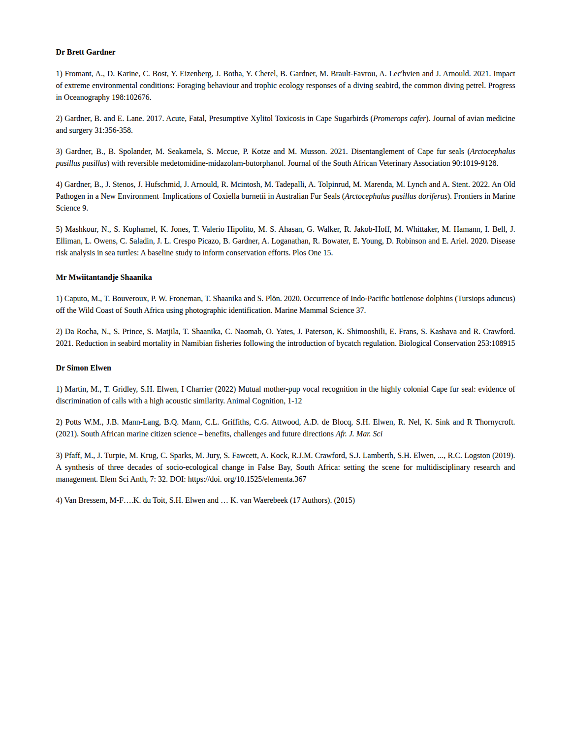Dr Brett Gardner
1) Fromant, A., D. Karine, C. Bost, Y. Eizenberg, J. Botha, Y. Cherel, B. Gardner, M. Brault-Favrou, A. Lec'hvien and J. Arnould. 2021. Impact of extreme environmental conditions: Foraging behaviour and trophic ecology responses of a diving seabird, the common diving petrel. Progress in Oceanography 198:102676.
2) Gardner, B. and E. Lane. 2017. Acute, Fatal, Presumptive Xylitol Toxicosis in Cape Sugarbirds (Promerops cafer). Journal of avian medicine and surgery 31:356-358.
3) Gardner, B., B. Spolander, M. Seakamela, S. Mccue, P. Kotze and M. Musson. 2021. Disentanglement of Cape fur seals (Arctocephalus pusillus pusillus) with reversible medetomidine-midazolam-butorphanol. Journal of the South African Veterinary Association 90:1019-9128.
4) Gardner, B., J. Stenos, J. Hufschmid, J. Arnould, R. Mcintosh, M. Tadepalli, A. Tolpinrud, M. Marenda, M. Lynch and A. Stent. 2022. An Old Pathogen in a New Environment–Implications of Coxiella burnetii in Australian Fur Seals (Arctocephalus pusillus doriferus). Frontiers in Marine Science 9.
5) Mashkour, N., S. Kophamel, K. Jones, T. Valerio Hipolito, M. S. Ahasan, G. Walker, R. Jakob-Hoff, M. Whittaker, M. Hamann, I. Bell, J. Elliman, L. Owens, C. Saladin, J. L. Crespo Picazo, B. Gardner, A. Loganathan, R. Bowater, E. Young, D. Robinson and E. Ariel. 2020. Disease risk analysis in sea turtles: A baseline study to inform conservation efforts. Plos One 15.
Mr Mwiitantandje Shaanika
1) Caputo, M., T. Bouveroux, P. W. Froneman, T. Shaanika and S. Plön. 2020. Occurrence of Indo-Pacific bottlenose dolphins (Tursiops aduncus) off the Wild Coast of South Africa using photographic identification. Marine Mammal Science 37.
2) Da Rocha, N., S. Prince, S. Matjila, T. Shaanika, C. Naomab, O. Yates, J. Paterson, K. Shimooshili, E. Frans, S. Kashava and R. Crawford. 2021. Reduction in seabird mortality in Namibian fisheries following the introduction of bycatch regulation. Biological Conservation 253:108915
Dr Simon Elwen
1) Martin, M., T. Gridley, S.H. Elwen, I Charrier (2022) Mutual mother-pup vocal recognition in the highly colonial Cape fur seal: evidence of discrimination of calls with a high acoustic similarity. Animal Cognition, 1-12
2) Potts W.M., J.B. Mann-Lang, B.Q. Mann, C.L. Griffiths, C.G. Attwood, A.D. de Blocq, S.H. Elwen, R. Nel, K. Sink and R Thornycroft. (2021). South African marine citizen science – benefits, challenges and future directions Afr. J. Mar. Sci
3) Pfaff, M., J. Turpie, M. Krug, C. Sparks, M. Jury, S. Fawcett, A. Kock, R.J.M. Crawford, S.J. Lamberth, S.H. Elwen, ..., R.C. Logston (2019). A synthesis of three decades of socio-ecological change in False Bay, South Africa: setting the scene for multidisciplinary research and management. Elem Sci Anth, 7: 32. DOI: https://doi. org/10.1525/elementa.367
4) Van Bressem, M-F….K. du Toit, S.H. Elwen and … K. van Waerebeek (17 Authors). (2015)